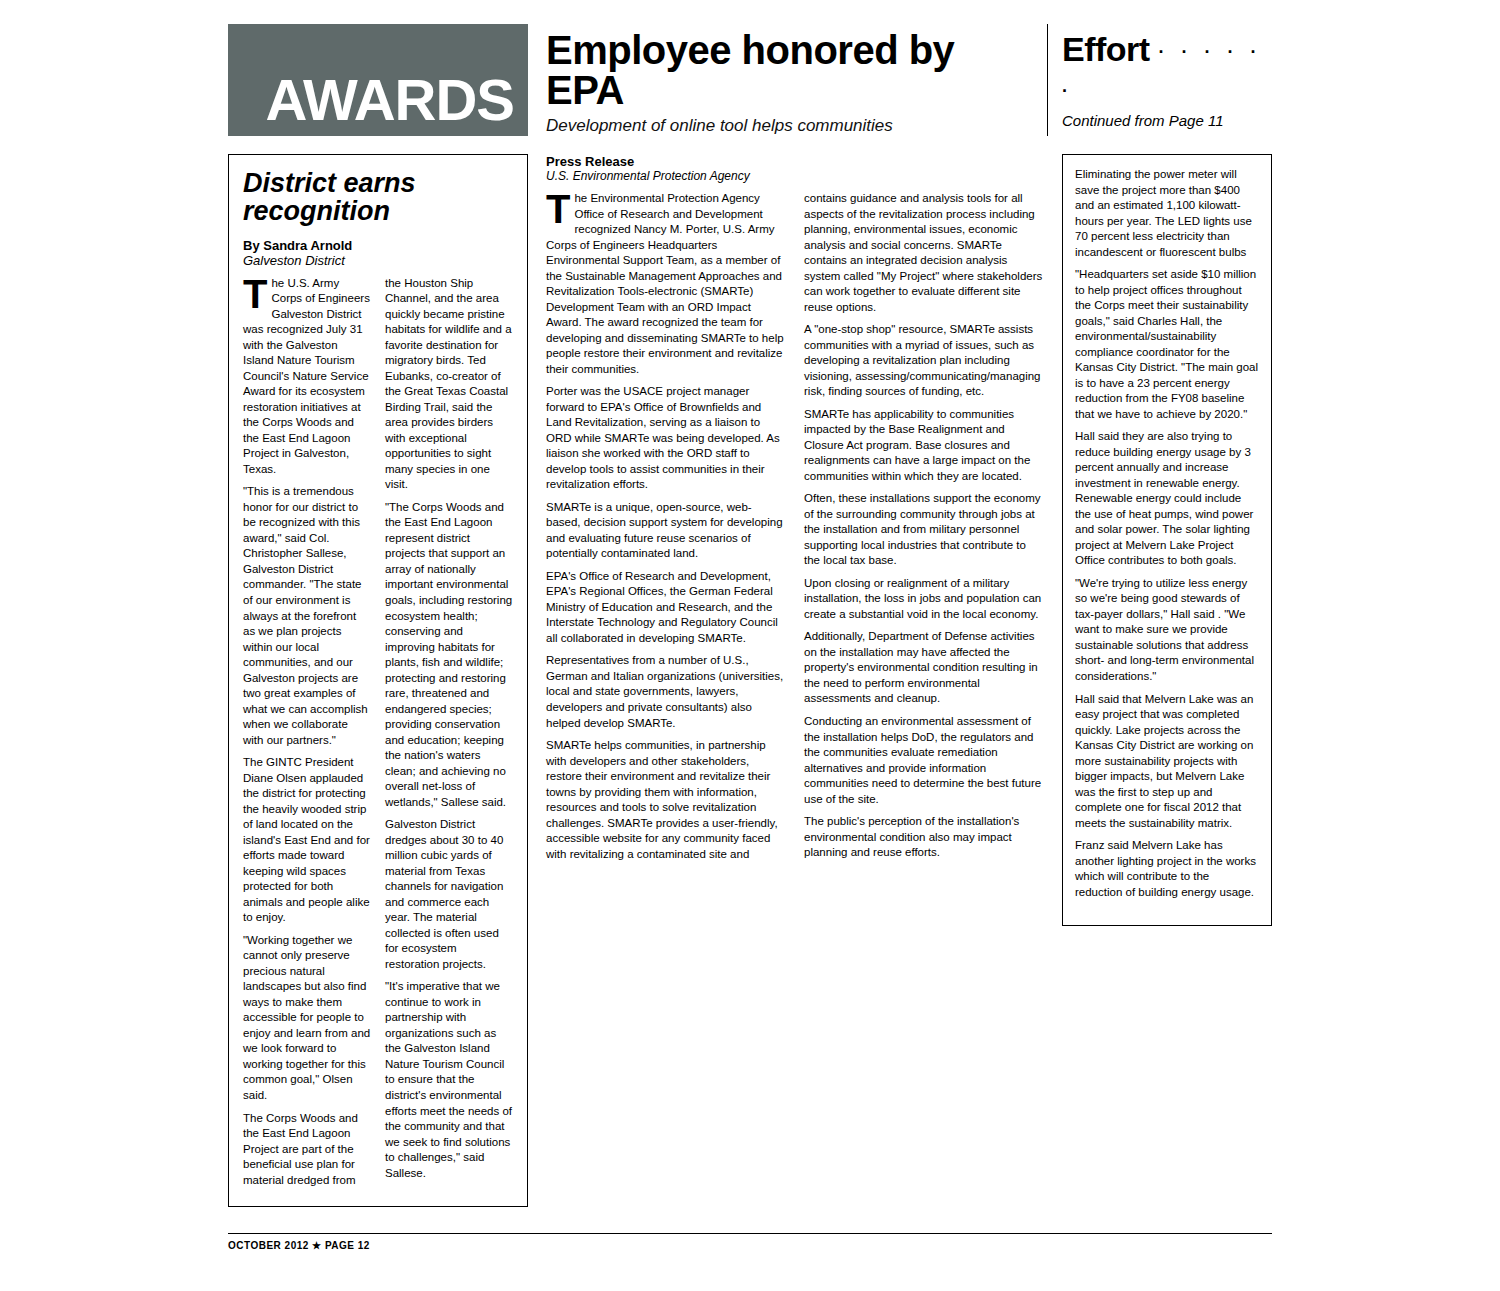AWARDS
Employee honored by EPA
Development of online tool helps communities
Effort · · · · · ·
Continued from Page 11
District earns recognition
By Sandra Arnold
Galveston District
The U.S. Army Corps of Engineers Galveston District was recognized July 31 with the Galveston Island Nature Tourism Council's Nature Service Award for its ecosystem restoration initiatives at the Corps Woods and the East End Lagoon Project in Galveston, Texas.
"This is a tremendous honor for our district to be recognized with this award," said Col. Christopher Sallese, Galveston District commander. "The state of our environment is always at the forefront as we plan projects within our local communities, and our Galveston projects are two great examples of what we can accomplish when we collaborate with our partners."
The GINTC President Diane Olsen applauded the district for protecting the heavily wooded strip of land located on the island's East End and for efforts made toward keeping wild spaces protected for both animals and people alike to enjoy.
"Working together we cannot only preserve precious natural landscapes but also find ways to make them accessible for people to enjoy and learn from and we look forward to working together for this common goal," Olsen said.
The Corps Woods and the East End Lagoon Project are part of the beneficial use plan for material dredged from the Houston Ship Channel, and the area quickly became pristine habitats for wildlife and a favorite destination for migratory birds. Ted Eubanks, co-creator of the Great Texas Coastal Birding Trail, said the area provides birders with exceptional opportunities to sight many species in one visit.
"The Corps Woods and the East End Lagoon represent district projects that support an array of nationally important environmental goals, including restoring ecosystem health; conserving and improving habitats for plants, fish and wildlife; protecting and restoring rare, threatened and endangered species; providing conservation and education; keeping the nation's waters clean; and achieving no overall net-loss of wetlands," Sallese said.
Galveston District dredges about 30 to 40 million cubic yards of material from Texas channels for navigation and commerce each year. The material collected is often used for ecosystem restoration projects.
"It's imperative that we continue to work in partnership with organizations such as the Galveston Island Nature Tourism Council to ensure that the district's environmental efforts meet the needs of the community and that we seek to find solutions to challenges," said Sallese.
Press Release
U.S. Environmental Protection Agency
The Environmental Protection Agency Office of Research and Development recognized Nancy M. Porter, U.S. Army Corps of Engineers Headquarters Environmental Support Team, as a member of the Sustainable Management Approaches and Revitalization Tools-electronic (SMARTe) Development Team with an ORD Impact Award. The award recognized the team for developing and disseminating SMARTe to help people restore their environment and revitalize their communities.
Porter was the USACE project manager forward to EPA's Office of Brownfields and Land Revitalization, serving as a liaison to ORD while SMARTe was being developed. As liaison she worked with the ORD staff to develop tools to assist communities in their revitalization efforts.
SMARTe is a unique, open-source, web-based, decision support system for developing and evaluating future reuse scenarios of potentially contaminated land.
EPA's Office of Research and Development, EPA's Regional Offices, the German Federal Ministry of Education and Research, and the Interstate Technology and Regulatory Council all collaborated in developing SMARTe.
Representatives from a number of U.S., German and Italian organizations (universities, local and state governments, lawyers, developers and private consultants) also helped develop SMARTe.
SMARTe helps communities, in partnership with developers and other stakeholders, restore their environment and revitalize their towns by providing them with information, resources and tools to solve revitalization challenges. SMARTe provides a user-friendly, accessible website for any community faced with revitalizing a contaminated site and contains guidance and analysis tools for all aspects of the revitalization process including planning, environmental issues, economic analysis and social concerns. SMARTe contains an integrated decision analysis system called "My Project" where stakeholders can work together to evaluate different site reuse options.
A "one-stop shop" resource, SMARTe assists communities with a myriad of issues, such as developing a revitalization plan including visioning, assessing/communicating/managing risk, finding sources of funding, etc.
SMARTe has applicability to communities impacted by the Base Realignment and Closure Act program. Base closures and realignments can have a large impact on the communities within which they are located.
Often, these installations support the economy of the surrounding community through jobs at the installation and from military personnel supporting local industries that contribute to the local tax base.
Upon closing or realignment of a military installation, the loss in jobs and population can create a substantial void in the local economy.
Additionally, Department of Defense activities on the installation may have affected the property's environmental condition resulting in the need to perform environmental assessments and cleanup.
Conducting an environmental assessment of the installation helps DoD, the regulators and the communities evaluate remediation alternatives and provide information communities need to determine the best future use of the site.
The public's perception of the installation's environmental condition also may impact planning and reuse efforts.
Eliminating the power meter will save the project more than $400 and an estimated 1,100 kilowatt-hours per year. The LED lights use 70 percent less electricity than incandescent or fluorescent bulbs
"Headquarters set aside $10 million to help project offices throughout the Corps meet their sustainability goals," said Charles Hall, the environmental/sustainability compliance coordinator for the Kansas City District. "The main goal is to have a 23 percent energy reduction from the FY08 baseline that we have to achieve by 2020."
Hall said they are also trying to reduce building energy usage by 3 percent annually and increase investment in renewable energy. Renewable energy could include the use of heat pumps, wind power and solar power. The solar lighting project at Melvern Lake Project Office contributes to both goals.
"We're trying to utilize less energy so we're being good stewards of tax-payer dollars," Hall said . "We want to make sure we provide sustainable solutions that address short- and long-term environmental considerations."
Hall said that Melvern Lake was an easy project that was completed quickly. Lake projects across the Kansas City District are working on more sustainability projects with bigger impacts, but Melvern Lake was the first to step up and complete one for fiscal 2012 that meets the sustainability matrix.
Franz said Melvern Lake has another lighting project in the works which will contribute to the reduction of building energy usage.
OCTOBER 2012 ★ PAGE 12